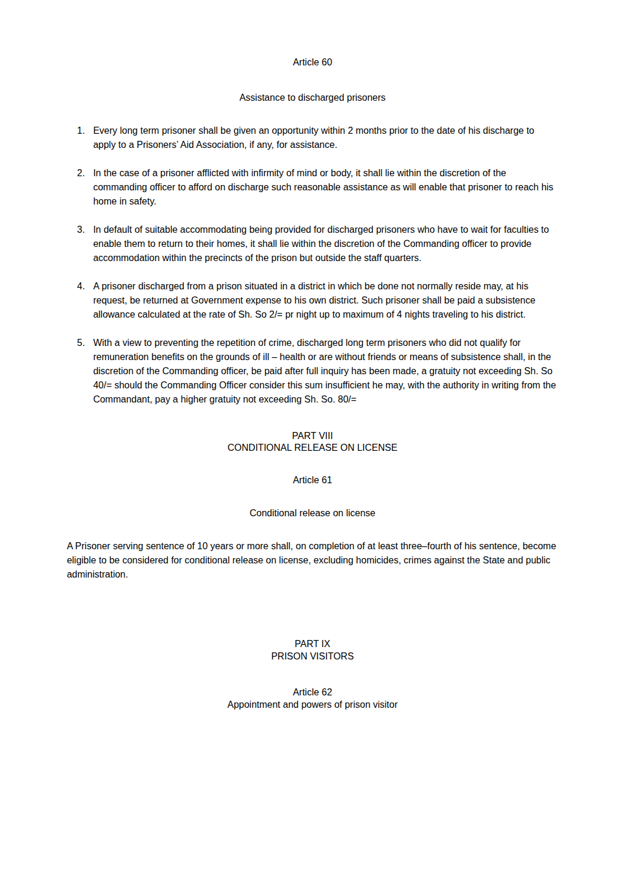Article 60
Assistance to discharged prisoners
Every long term prisoner shall be given an opportunity within 2 months prior to the date of his discharge to apply to a Prisoners’ Aid Association, if any, for assistance.
In the case of a prisoner afflicted with infirmity of mind or body, it shall lie within the discretion of the commanding officer to afford on discharge such reasonable assistance as will enable that prisoner to reach his home in safety.
In default of suitable accommodating being provided for discharged prisoners who have to wait for faculties to enable them to return to their homes, it shall lie within the discretion of the Commanding officer to provide accommodation within the precincts of the prison but outside the staff quarters.
A prisoner discharged from a prison situated in a district in which be done not normally reside may, at his request, be returned at Government expense to his own district. Such prisoner shall be paid a subsistence allowance calculated at the rate of Sh. So 2/= pr night up to maximum of 4 nights traveling to his district.
With a view to preventing the repetition of crime, discharged long term prisoners who did not qualify for remuneration benefits on the grounds of ill – health or are without friends or means of subsistence shall, in the discretion of the Commanding officer, be paid after full inquiry has been made, a gratuity not exceeding Sh. So 40/= should the Commanding Officer consider this sum insufficient he may, with the authority in writing from the Commandant, pay a higher gratuity not exceeding Sh. So. 80/=
PART VIII CONDITIONAL RELEASE ON LICENSE
Article 61
Conditional release on license
A Prisoner serving sentence of 10 years or more shall, on completion of at least three–fourth of his sentence, become eligible to be considered for conditional release on license, excluding homicides, crimes against the State and public administration.
PART IX PRISON VISITORS
Article 62 Appointment and powers of prison visitor